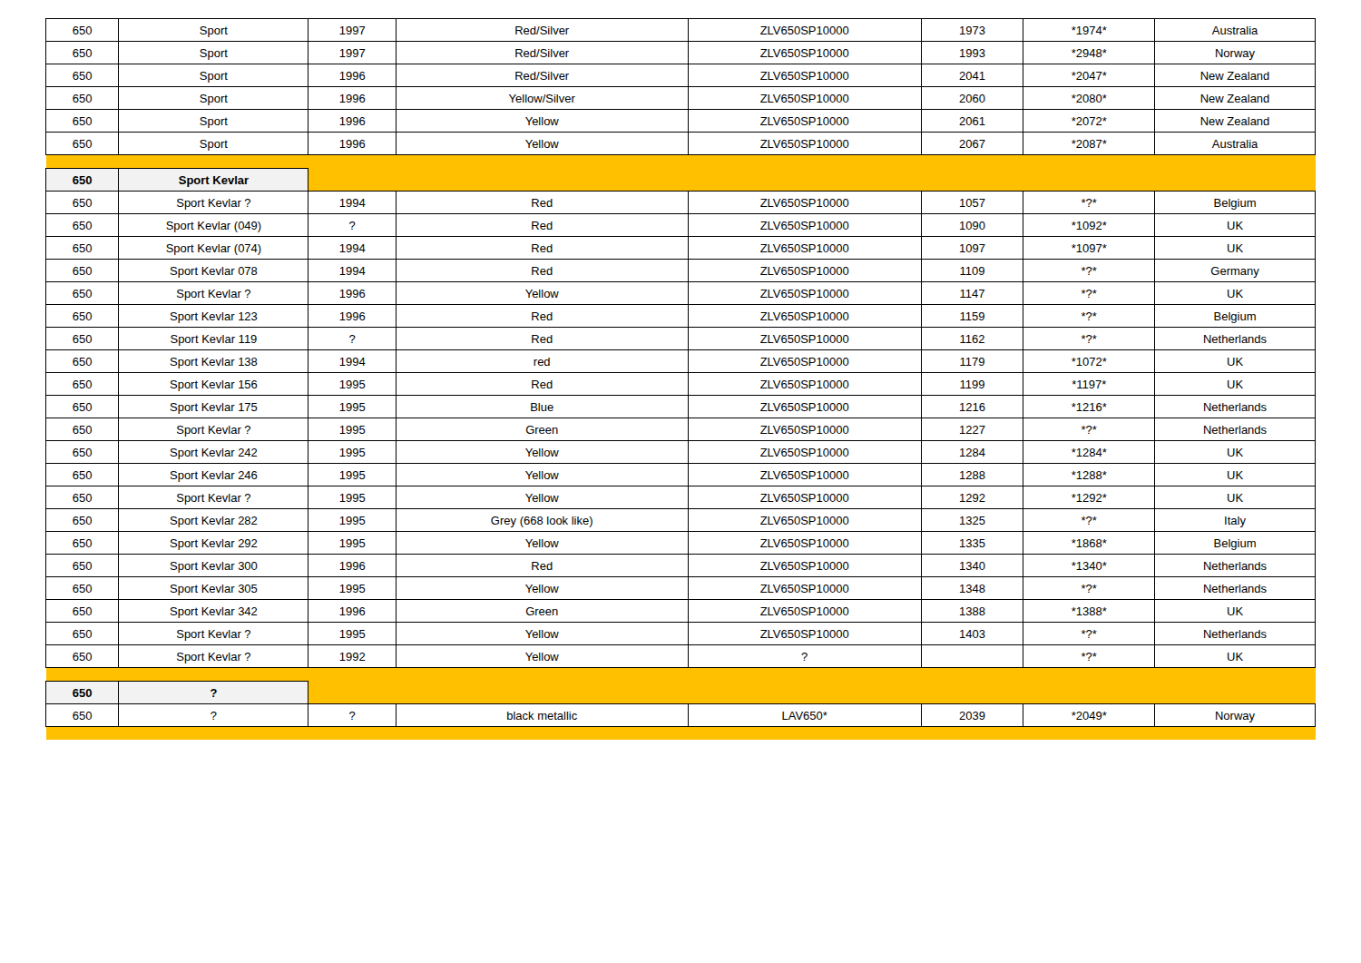| 650 | Sport | 1997 | Red/Silver | ZLV650SP10000 | 1973 | *1974* | Australia |
| 650 | Sport | 1997 | Red/Silver | ZLV650SP10000 | 1993 | *2948* | Norway |
| 650 | Sport | 1996 | Red/Silver | ZLV650SP10000 | 2041 | *2047* | New Zealand |
| 650 | Sport | 1996 | Yellow/Silver | ZLV650SP10000 | 2060 | *2080* | New Zealand |
| 650 | Sport | 1996 | Yellow | ZLV650SP10000 | 2061 | *2072* | New Zealand |
| 650 | Sport | 1996 | Yellow | ZLV650SP10000 | 2067 | *2087* | Australia |
| 650 | Sport Kevlar | | | | | | |
| 650 | Sport Kevlar ? | 1994 | Red | ZLV650SP10000 | 1057 | *?* | Belgium |
| 650 | Sport Kevlar (049) | ? | Red | ZLV650SP10000 | 1090 | *1092* | UK |
| 650 | Sport Kevlar (074) | 1994 | Red | ZLV650SP10000 | 1097 | *1097* | UK |
| 650 | Sport Kevlar 078 | 1994 | Red | ZLV650SP10000 | 1109 | *?* | Germany |
| 650 | Sport Kevlar ? | 1996 | Yellow | ZLV650SP10000 | 1147 | *?* | UK |
| 650 | Sport Kevlar 123 | 1996 | Red | ZLV650SP10000 | 1159 | *?* | Belgium |
| 650 | Sport Kevlar 119 | ? | Red | ZLV650SP10000 | 1162 | *?* | Netherlands |
| 650 | Sport Kevlar 138 | 1994 | red | ZLV650SP10000 | 1179 | *1072* | UK |
| 650 | Sport Kevlar 156 | 1995 | Red | ZLV650SP10000 | 1199 | *1197* | UK |
| 650 | Sport Kevlar 175 | 1995 | Blue | ZLV650SP10000 | 1216 | *1216* | Netherlands |
| 650 | Sport Kevlar ? | 1995 | Green | ZLV650SP10000 | 1227 | *?* | Netherlands |
| 650 | Sport Kevlar 242 | 1995 | Yellow | ZLV650SP10000 | 1284 | *1284* | UK |
| 650 | Sport Kevlar 246 | 1995 | Yellow | ZLV650SP10000 | 1288 | *1288* | UK |
| 650 | Sport Kevlar ? | 1995 | Yellow | ZLV650SP10000 | 1292 | *1292* | UK |
| 650 | Sport Kevlar 282 | 1995 | Grey (668 look like) | ZLV650SP10000 | 1325 | *?* | Italy |
| 650 | Sport Kevlar 292 | 1995 | Yellow | ZLV650SP10000 | 1335 | *1868* | Belgium |
| 650 | Sport Kevlar 300 | 1996 | Red | ZLV650SP10000 | 1340 | *1340* | Netherlands |
| 650 | Sport Kevlar 305 | 1995 | Yellow | ZLV650SP10000 | 1348 | *?* | Netherlands |
| 650 | Sport Kevlar 342 | 1996 | Green | ZLV650SP10000 | 1388 | *1388* | UK |
| 650 | Sport Kevlar ? | 1995 | Yellow | ZLV650SP10000 | 1403 | *?* | Netherlands |
| 650 | Sport Kevlar ? | 1992 | Yellow | ? | | *?* | UK |
| 650 | ? | | | | | | |
| 650 | ? | ? | black metallic | LAV650* | 2039 | *2049* | Norway |